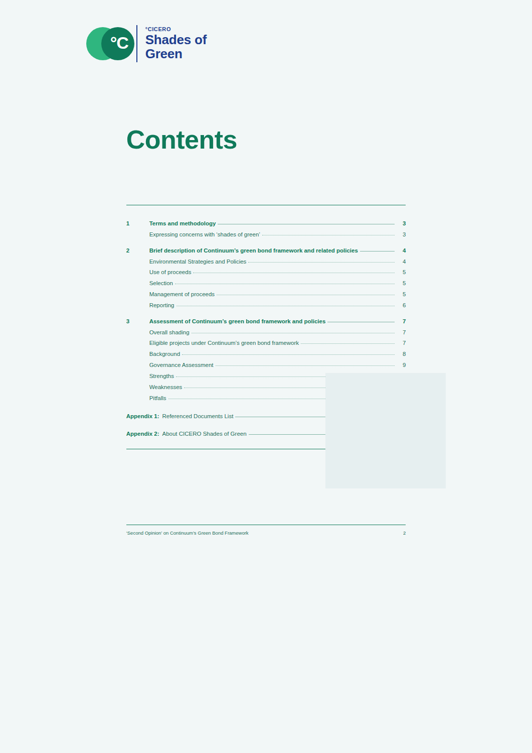°C
°CICERO
Shades of
Green
Contents
1 Terms and methodology 3
Expressing concerns with ‘shades of green’ 3
2 Brief description of Continuum’s green bond framework and related policies 4
Environmental Strategies and Policies 4
Use of proceeds 5
Selection 5
Management of proceeds 5
Reporting 6
3 Assessment of Continuum’s green bond framework and policies 7
Overall shading 7
Eligible projects under Continuum’s green bond framework 7
Background 8
Governance Assessment 9
Strengths 9
Weaknesses 10
Pitfalls 10
Appendix 1: Referenced Documents List 11
Appendix 2: About CICERO Shades of Green 12
‘Second Opinion’ on Continuum’s Green Bond Framework 2